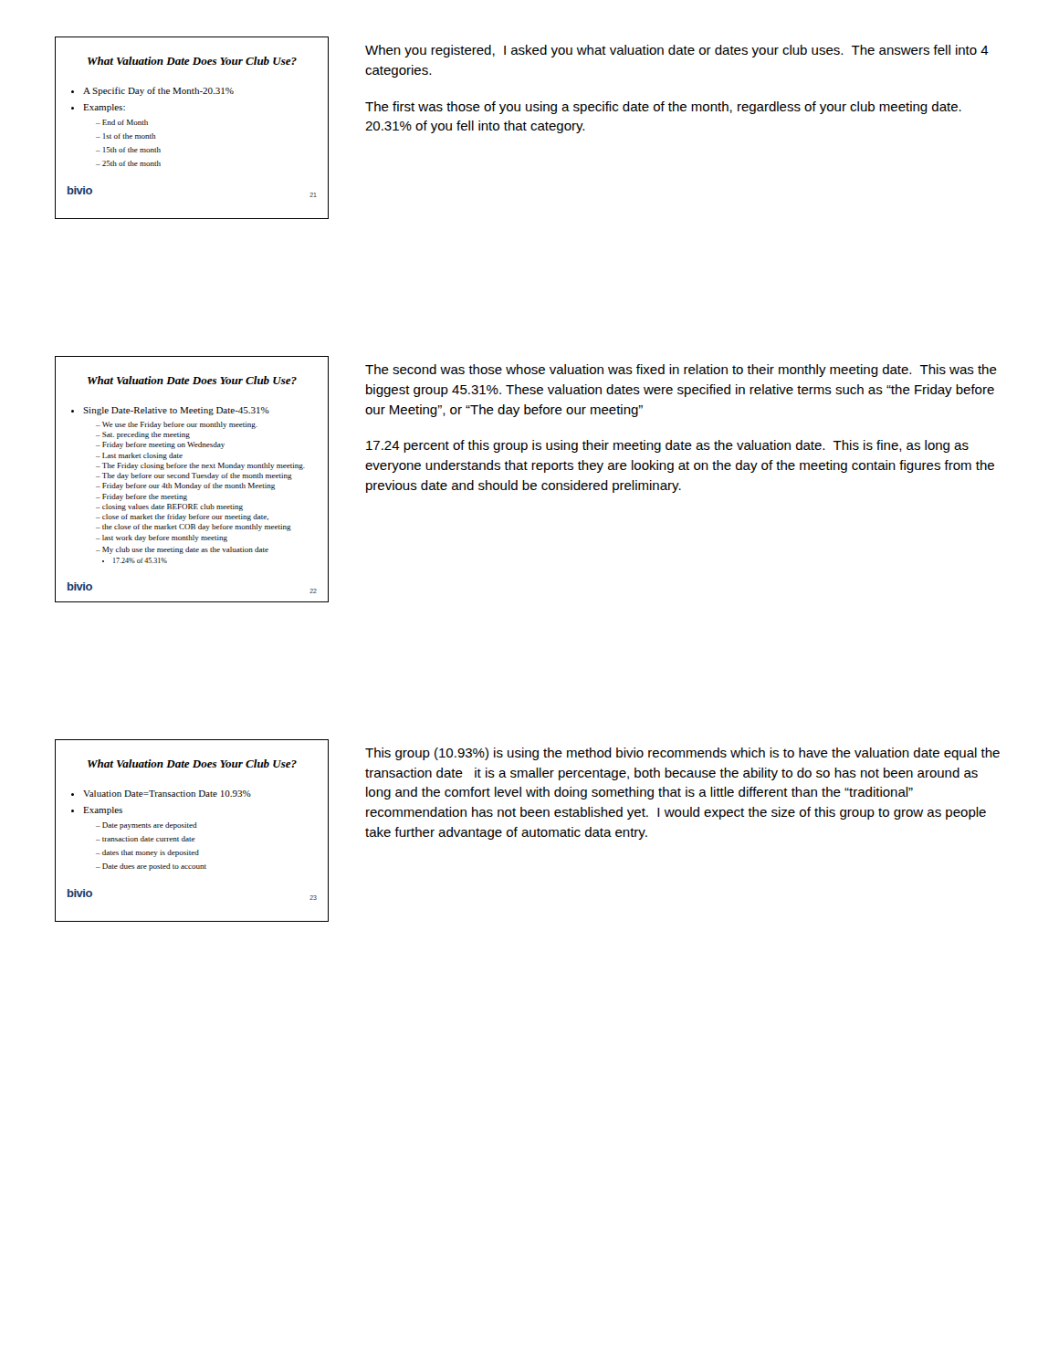What Valuation Date Does Your Club Use?
A Specific Day of the Month-20.31%
Examples:
End of Month
1st of the month
15th of the month
25th of the month
bivio 21
When you registered, I asked you what valuation date or dates your club uses. The answers fell into 4 categories.
The first was those of you using a specific date of the month, regardless of your club meeting date. 20.31% of you fell into that category.
What Valuation Date Does Your Club Use?
Single Date-Relative to Meeting Date-45.31%
We use the Friday before our monthly meeting.
Sat. preceding the meeting
Friday before meeting on Wednesday
Last market closing date
The Friday closing before the next Monday monthly meeting.
The day before our second Tuesday of the month meeting
Friday before our 4th Monday of the month Meeting
Friday before the meeting
closing values date BEFORE club meeting
close of market the friday before our meeting date,
the close of the market COB day before monthly meeting
last work day before monthly meeting
My club use the meeting date as the valuation date
17.24% of 45.31%
bivio 22
The second was those whose valuation was fixed in relation to their monthly meeting date. This was the biggest group 45.31%. These valuation dates were specified in relative terms such as “the Friday before our Meeting”, or “The day before our meeting”
17.24 percent of this group is using their meeting date as the valuation date. This is fine, as long as everyone understands that reports they are looking at on the day of the meeting contain figures from the previous date and should be considered preliminary.
What Valuation Date Does Your Club Use?
Valuation Date=Transaction Date 10.93%
Examples
Date payments are deposited
transaction date current date
dates that money is deposited
Date dues are posted to account
bivio 23
This group (10.93%) is using the method bivio recommends which is to have the valuation date equal the transaction date it is a smaller percentage, both because the ability to do so has not been around as long and the comfort level with doing something that is a little different than the “traditional” recommendation has not been established yet. I would expect the size of this group to grow as people take further advantage of automatic data entry.